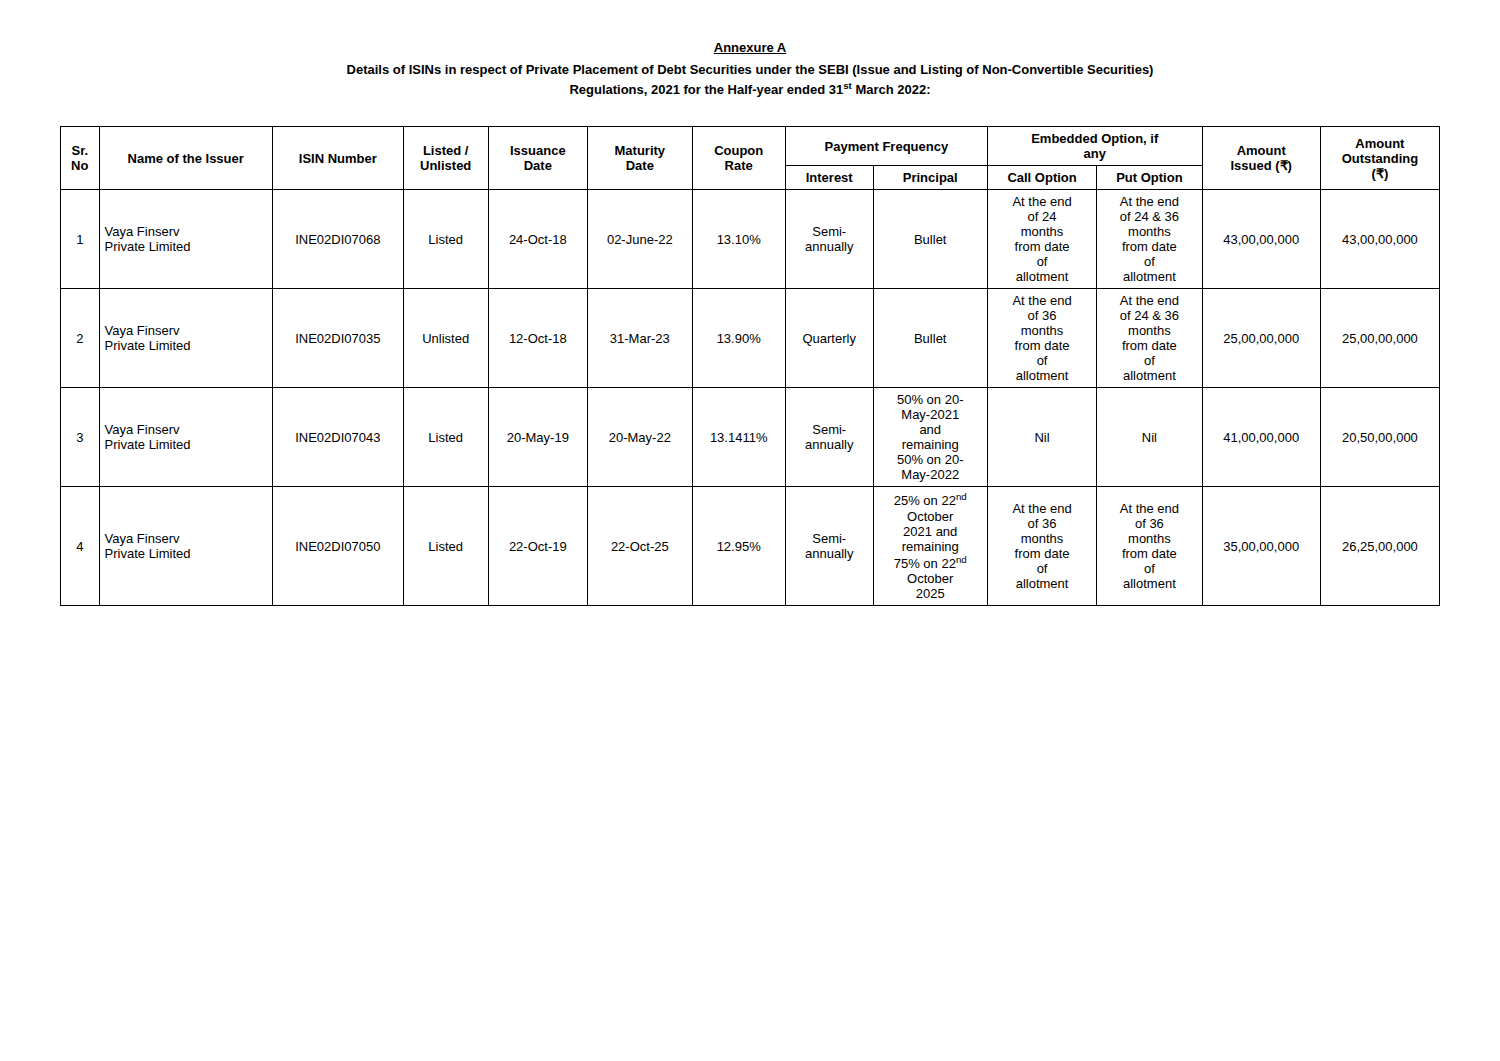Annexure A
Details of ISINs in respect of Private Placement of Debt Securities under the SEBI (Issue and Listing of Non-Convertible Securities)
Regulations, 2021 for the Half-year ended 31st March 2022:
| Sr. No | Name of the Issuer | ISIN Number | Listed / Unlisted | Issuance Date | Maturity Date | Coupon Rate | Payment Frequency | Embedded Option, if any | Amount Issued (₹) | Amount Outstanding (₹) |
| --- | --- | --- | --- | --- | --- | --- | --- | --- | --- | --- |
| Interest | Principal | Call Option | Put Option |
| 1 | Vaya Finserv Private Limited | INE02DI07068 | Listed | 24-Oct-18 | 02-June-22 | 13.10% | Semi- annually | Bullet | At the end of 24 months from date of allotment | At the end of 24 & 36 months from date of allotment | 43,00,00,000 | 43,00,00,000 |
| 2 | Vaya Finserv Private Limited | INE02DI07035 | Unlisted | 12-Oct-18 | 31-Mar-23 | 13.90% | Quarterly | Bullet | At the end of 36 months from date of allotment | At the end of 24 & 36 months from date of allotment | 25,00,00,000 | 25,00,00,000 |
| 3 | Vaya Finserv Private Limited | INE02DI07043 | Listed | 20-May-19 | 20-May-22 | 13.1411% | Semi- annually | 50% on 20- May-2021 and remaining 50% on 20- May-2022 | Nil | Nil | 41,00,00,000 | 20,50,00,000 |
| 4 | Vaya Finserv Private Limited | INE02DI07050 | Listed | 22-Oct-19 | 22-Oct-25 | 12.95% | Semi- annually | 25% on 22 nd October 2021 and remaining 75% on 22 nd October 2025 | At the end of 36 months from date of allotment | At the end of 36 months from date of allotment | 35,00,00,000 | 26,25,00,000 |